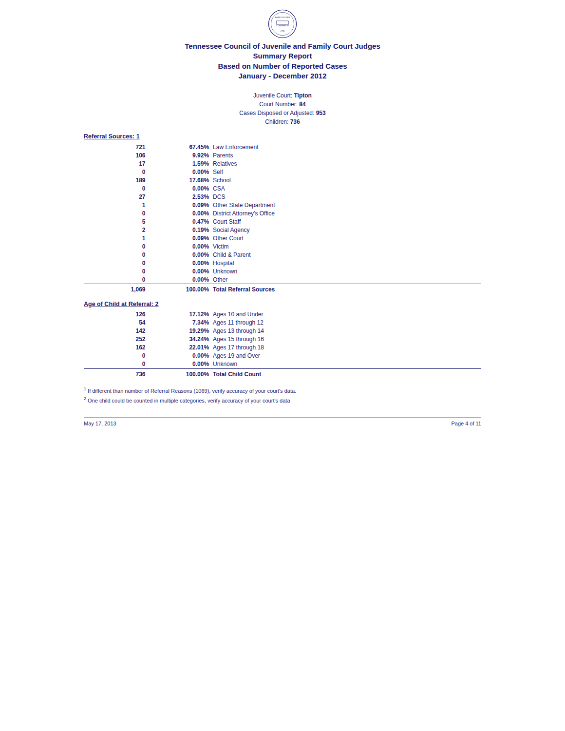AGRICULTURE COMMERCE 1796
Tennessee Council of Juvenile and Family Court Judges
Summary Report
Based on Number of Reported Cases
January - December 2012
Juvenile Court: Tipton
Court Number: 84
Cases Disposed or Adjusted: 953
Children: 736
Referral Sources: 1
| 721 | 67.45% | Law Enforcement |
| 106 | 9.92% | Parents |
| 17 | 1.59% | Relatives |
| 0 | 0.00% | Self |
| 189 | 17.68% | School |
| 0 | 0.00% | CSA |
| 27 | 2.53% | DCS |
| 1 | 0.09% | Other State Department |
| 0 | 0.00% | District Attorney's Office |
| 5 | 0.47% | Court Staff |
| 2 | 0.19% | Social Agency |
| 1 | 0.09% | Other Court |
| 0 | 0.00% | Victim |
| 0 | 0.00% | Child & Parent |
| 0 | 0.00% | Hospital |
| 0 | 0.00% | Unknown |
| 0 | 0.00% | Other |
| 1,069 | 100.00% | Total Referral Sources |
Age of Child at Referral: 2
| 126 | 17.12% | Ages 10 and Under |
| 54 | 7.34% | Ages 11 through 12 |
| 142 | 19.29% | Ages 13 through 14 |
| 252 | 34.24% | Ages 15 through 16 |
| 162 | 22.01% | Ages 17 through 18 |
| 0 | 0.00% | Ages 19 and Over |
| 0 | 0.00% | Unknown |
| 736 | 100.00% | Total Child Count |
1 If different than number of Referral Reasons (1069), verify accuracy of your court's data.
2 One child could be counted in multiple categories, verify accuracy of your court's data
May 17, 2013 Page 4 of 11